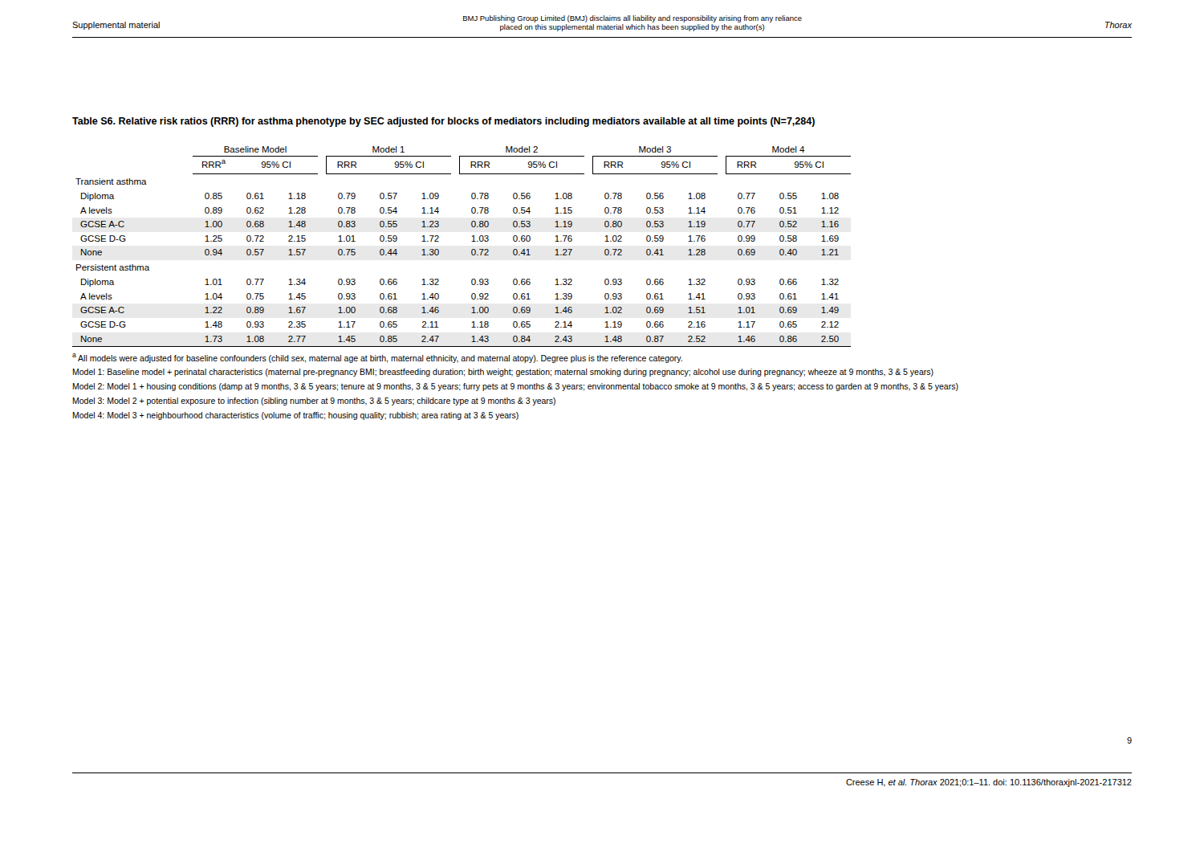Supplemental material
BMJ Publishing Group Limited (BMJ) disclaims all liability and responsibility arising from any reliance
placed on this supplemental material which has been supplied by the author(s)
Thorax
Table S6. Relative risk ratios (RRR) for asthma phenotype by SEC adjusted for blocks of mediators including mediators available at all time points (N=7,284)
| | Baseline Model | | Model 1 | | Model 2 | | Model 3 | | Model 4 |
| | RRR a | 95% CI | | RRR | 95% CI | | RRR | 95% CI | | RRR | 95% CI | | RRR | 95% CI |
| Transient asthma |
| Diploma | 0.85 | 0.61 | 1.18 | | 0.79 | 0.57 | 1.09 | | 0.78 | 0.56 | 1.08 | | 0.78 | 0.56 | 1.08 | | 0.77 | 0.55 | 1.08 |
| A levels | 0.89 | 0.62 | 1.28 | | 0.78 | 0.54 | 1.14 | | 0.78 | 0.54 | 1.15 | | 0.78 | 0.53 | 1.14 | | 0.76 | 0.51 | 1.12 |
| GCSE A-C | 1.00 | 0.68 | 1.48 | | 0.83 | 0.55 | 1.23 | | 0.80 | 0.53 | 1.19 | | 0.80 | 0.53 | 1.19 | | 0.77 | 0.52 | 1.16 |
| GCSE D-G | 1.25 | 0.72 | 2.15 | | 1.01 | 0.59 | 1.72 | | 1.03 | 0.60 | 1.76 | | 1.02 | 0.59 | 1.76 | | 0.99 | 0.58 | 1.69 |
| None | 0.94 | 0.57 | 1.57 | | 0.75 | 0.44 | 1.30 | | 0.72 | 0.41 | 1.27 | | 0.72 | 0.41 | 1.28 | | 0.69 | 0.40 | 1.21 |
| Persistent asthma |
| Diploma | 1.01 | 0.77 | 1.34 | | 0.93 | 0.66 | 1.32 | | 0.93 | 0.66 | 1.32 | | 0.93 | 0.66 | 1.32 | | 0.93 | 0.66 | 1.32 |
| A levels | 1.04 | 0.75 | 1.45 | | 0.93 | 0.61 | 1.40 | | 0.92 | 0.61 | 1.39 | | 0.93 | 0.61 | 1.41 | | 0.93 | 0.61 | 1.41 |
| GCSE A-C | 1.22 | 0.89 | 1.67 | | 1.00 | 0.68 | 1.46 | | 1.00 | 0.69 | 1.46 | | 1.02 | 0.69 | 1.51 | | 1.01 | 0.69 | 1.49 |
| GCSE D-G | 1.48 | 0.93 | 2.35 | | 1.17 | 0.65 | 2.11 | | 1.18 | 0.65 | 2.14 | | 1.19 | 0.66 | 2.16 | | 1.17 | 0.65 | 2.12 |
| None | 1.73 | 1.08 | 2.77 | | 1.45 | 0.85 | 2.47 | | 1.43 | 0.84 | 2.43 | | 1.48 | 0.87 | 2.52 | | 1.46 | 0.86 | 2.50 |
a All models were adjusted for baseline confounders (child sex, maternal age at birth, maternal ethnicity, and maternal atopy). Degree plus is the reference category.
Model 1: Baseline model + perinatal characteristics (maternal pre-pregnancy BMI; breastfeeding duration; birth weight; gestation; maternal smoking during pregnancy; alcohol use during pregnancy; wheeze at 9 months, 3 & 5 years)
Model 2: Model 1 + housing conditions (damp at 9 months, 3 & 5 years; tenure at 9 months, 3 & 5 years; furry pets at 9 months & 3 years; environmental tobacco smoke at 9 months, 3 & 5 years; access to garden at 9 months, 3 & 5 years)
Model 3: Model 2 + potential exposure to infection (sibling number at 9 months, 3 & 5 years; childcare type at 9 months & 3 years)
Model 4: Model 3 + neighbourhood characteristics (volume of traffic; housing quality; rubbish; area rating at 3 & 5 years)
9
Creese H, et al. Thorax 2021;0:1–11. doi: 10.1136/thoraxjnl-2021-217312